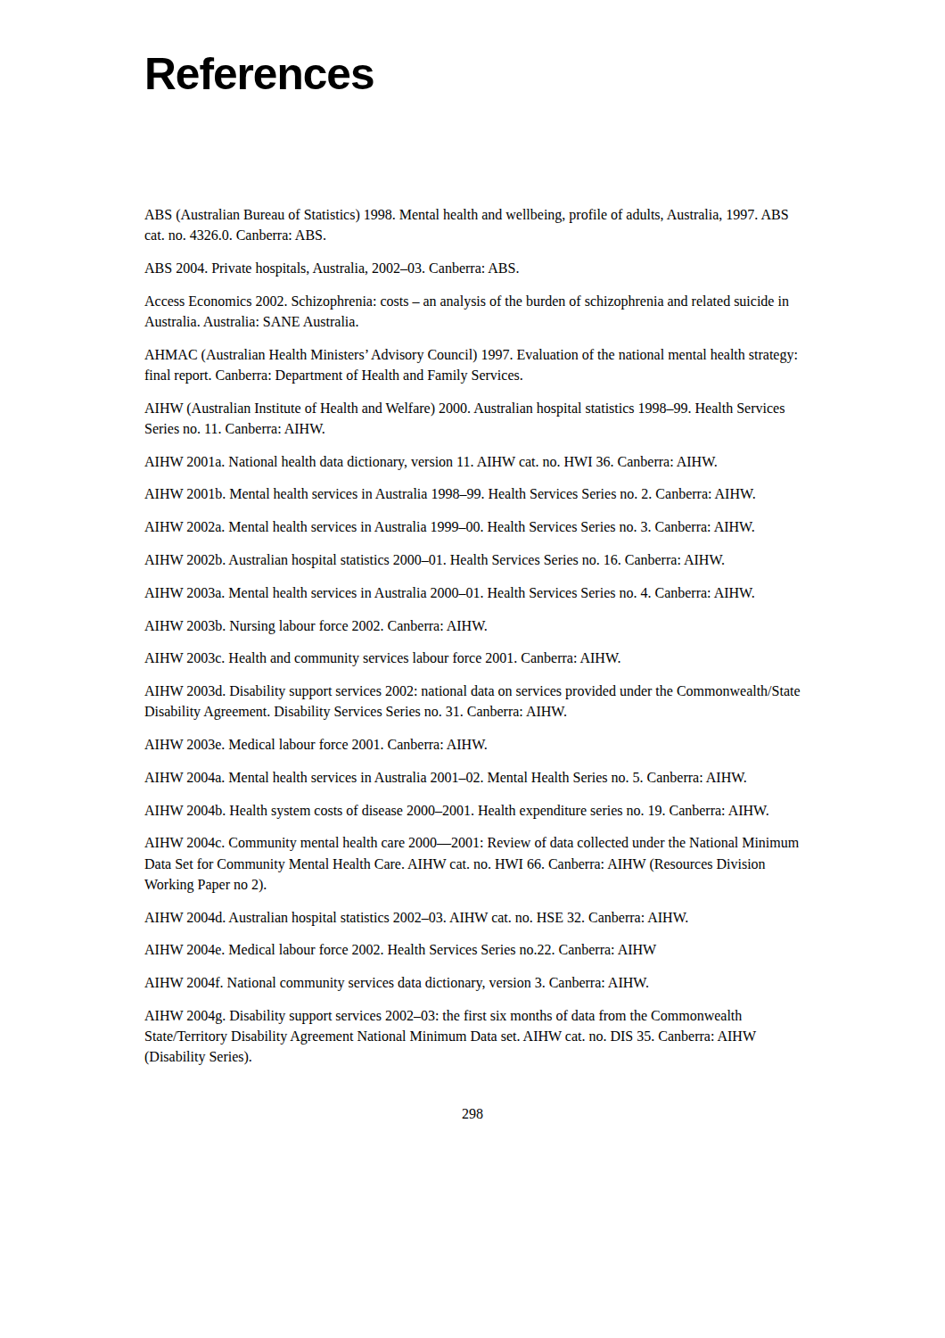References
ABS (Australian Bureau of Statistics) 1998. Mental health and wellbeing, profile of adults, Australia, 1997. ABS cat. no. 4326.0. Canberra: ABS.
ABS 2004. Private hospitals, Australia, 2002–03. Canberra: ABS.
Access Economics 2002. Schizophrenia: costs – an analysis of the burden of schizophrenia and related suicide in Australia. Australia: SANE Australia.
AHMAC (Australian Health Ministers’ Advisory Council) 1997. Evaluation of the national mental health strategy: final report. Canberra: Department of Health and Family Services.
AIHW (Australian Institute of Health and Welfare) 2000. Australian hospital statistics 1998–99. Health Services Series no. 11. Canberra: AIHW.
AIHW 2001a. National health data dictionary, version 11. AIHW cat. no. HWI 36. Canberra: AIHW.
AIHW 2001b. Mental health services in Australia 1998–99. Health Services Series no. 2. Canberra: AIHW.
AIHW 2002a. Mental health services in Australia 1999–00. Health Services Series no. 3. Canberra: AIHW.
AIHW 2002b. Australian hospital statistics 2000–01. Health Services Series no. 16. Canberra: AIHW.
AIHW 2003a. Mental health services in Australia 2000–01. Health Services Series no. 4. Canberra: AIHW.
AIHW 2003b. Nursing labour force 2002. Canberra: AIHW.
AIHW 2003c. Health and community services labour force 2001. Canberra: AIHW.
AIHW 2003d. Disability support services 2002: national data on services provided under the Commonwealth/State Disability Agreement. Disability Services Series no. 31. Canberra: AIHW.
AIHW 2003e. Medical labour force 2001. Canberra: AIHW.
AIHW 2004a. Mental health services in Australia 2001–02. Mental Health Series no. 5. Canberra: AIHW.
AIHW 2004b. Health system costs of disease 2000–2001. Health expenditure series no. 19. Canberra: AIHW.
AIHW 2004c. Community mental health care 2000—2001: Review of data collected under the National Minimum Data Set for Community Mental Health Care. AIHW cat. no. HWI 66. Canberra: AIHW (Resources Division Working Paper no 2).
AIHW 2004d. Australian hospital statistics 2002–03. AIHW cat. no. HSE 32. Canberra: AIHW.
AIHW 2004e. Medical labour force 2002. Health Services Series no.22. Canberra: AIHW
AIHW 2004f. National community services data dictionary, version 3. Canberra: AIHW.
AIHW 2004g. Disability support services 2002–03: the first six months of data from the Commonwealth State/Territory Disability Agreement National Minimum Data set. AIHW cat. no. DIS 35. Canberra: AIHW (Disability Series).
298